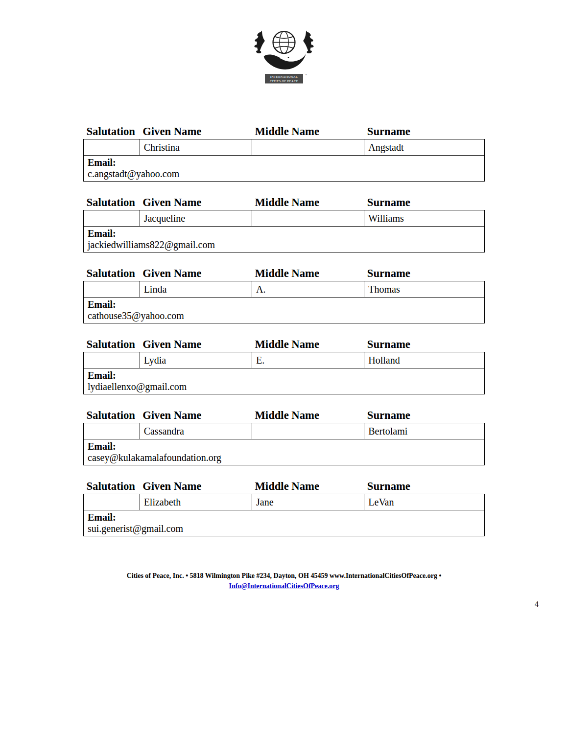INTERNATIONAL CITIES OF PEACE ®
| Salutation | Given Name | Middle Name | Surname |
| --- | --- | --- | --- |
| | Christina | | Angstadt |
| Email: c.angstadt@yahoo.com |
| Salutation | Given Name | Middle Name | Surname |
| --- | --- | --- | --- |
| | Jacqueline | | Williams |
| Email: jackiedwilliams822@gmail.com |
| Salutation | Given Name | Middle Name | Surname |
| --- | --- | --- | --- |
| | Linda | A. | Thomas |
| Email: cathouse35@yahoo.com |
| Salutation | Given Name | Middle Name | Surname |
| --- | --- | --- | --- |
| | Lydia | E. | Holland |
| Email: lydiaellenxo@gmail.com |
| Salutation | Given Name | Middle Name | Surname |
| --- | --- | --- | --- |
| | Cassandra | | Bertolami |
| Email: casey@kulakamalafoundation.org |
| Salutation | Given Name | Middle Name | Surname |
| --- | --- | --- | --- |
| | Elizabeth | Jane | LeVan |
| Email: sui.generist@gmail.com |
Cities of Peace, Inc. • 5818 Wilmington Pike #234, Dayton, OH 45459 www.InternationalCitiesOfPeace.org •
Info@InternationalCitiesOfPeace.org
4